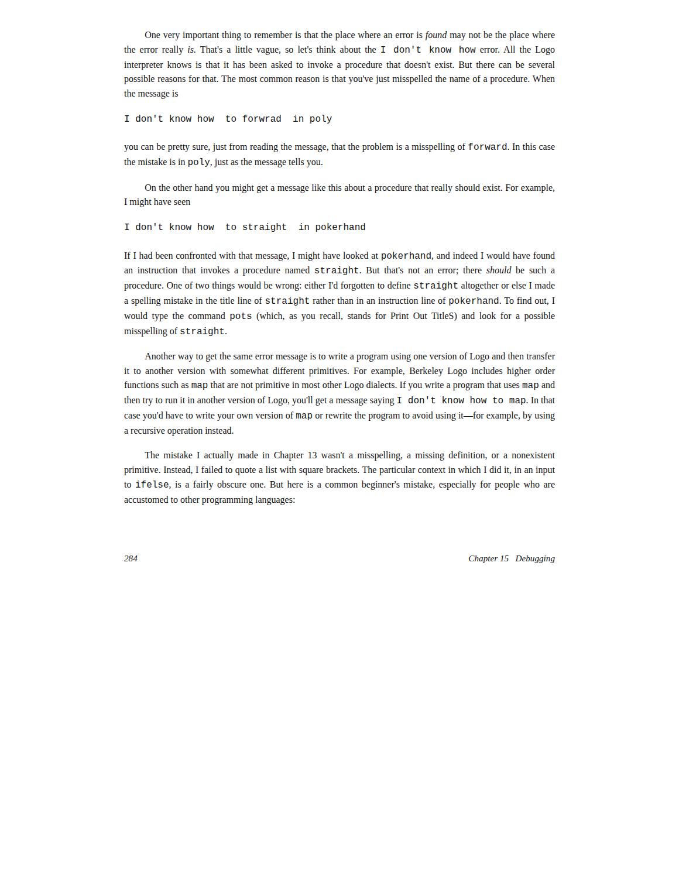One very important thing to remember is that the place where an error is found may not be the place where the error really is. That's a little vague, so let's think about the I don't know how error. All the Logo interpreter knows is that it has been asked to invoke a procedure that doesn't exist. But there can be several possible reasons for that. The most common reason is that you've just misspelled the name of a procedure. When the message is
I don't know how  to forwrad  in poly
you can be pretty sure, just from reading the message, that the problem is a misspelling of forward. In this case the mistake is in poly, just as the message tells you.
On the other hand you might get a message like this about a procedure that really should exist. For example, I might have seen
I don't know how  to straight  in pokerhand
If I had been confronted with that message, I might have looked at pokerhand, and indeed I would have found an instruction that invokes a procedure named straight. But that's not an error; there should be such a procedure. One of two things would be wrong: either I'd forgotten to define straight altogether or else I made a spelling mistake in the title line of straight rather than in an instruction line of pokerhand. To find out, I would type the command pots (which, as you recall, stands for Print Out TitleS) and look for a possible misspelling of straight.
Another way to get the same error message is to write a program using one version of Logo and then transfer it to another version with somewhat different primitives. For example, Berkeley Logo includes higher order functions such as map that are not primitive in most other Logo dialects. If you write a program that uses map and then try to run it in another version of Logo, you'll get a message saying I don't know how to map. In that case you'd have to write your own version of map or rewrite the program to avoid using it—for example, by using a recursive operation instead.
The mistake I actually made in Chapter 13 wasn't a misspelling, a missing definition, or a nonexistent primitive. Instead, I failed to quote a list with square brackets. The particular context in which I did it, in an input to ifelse, is a fairly obscure one. But here is a common beginner's mistake, especially for people who are accustomed to other programming languages:
284 Chapter 15 Debugging